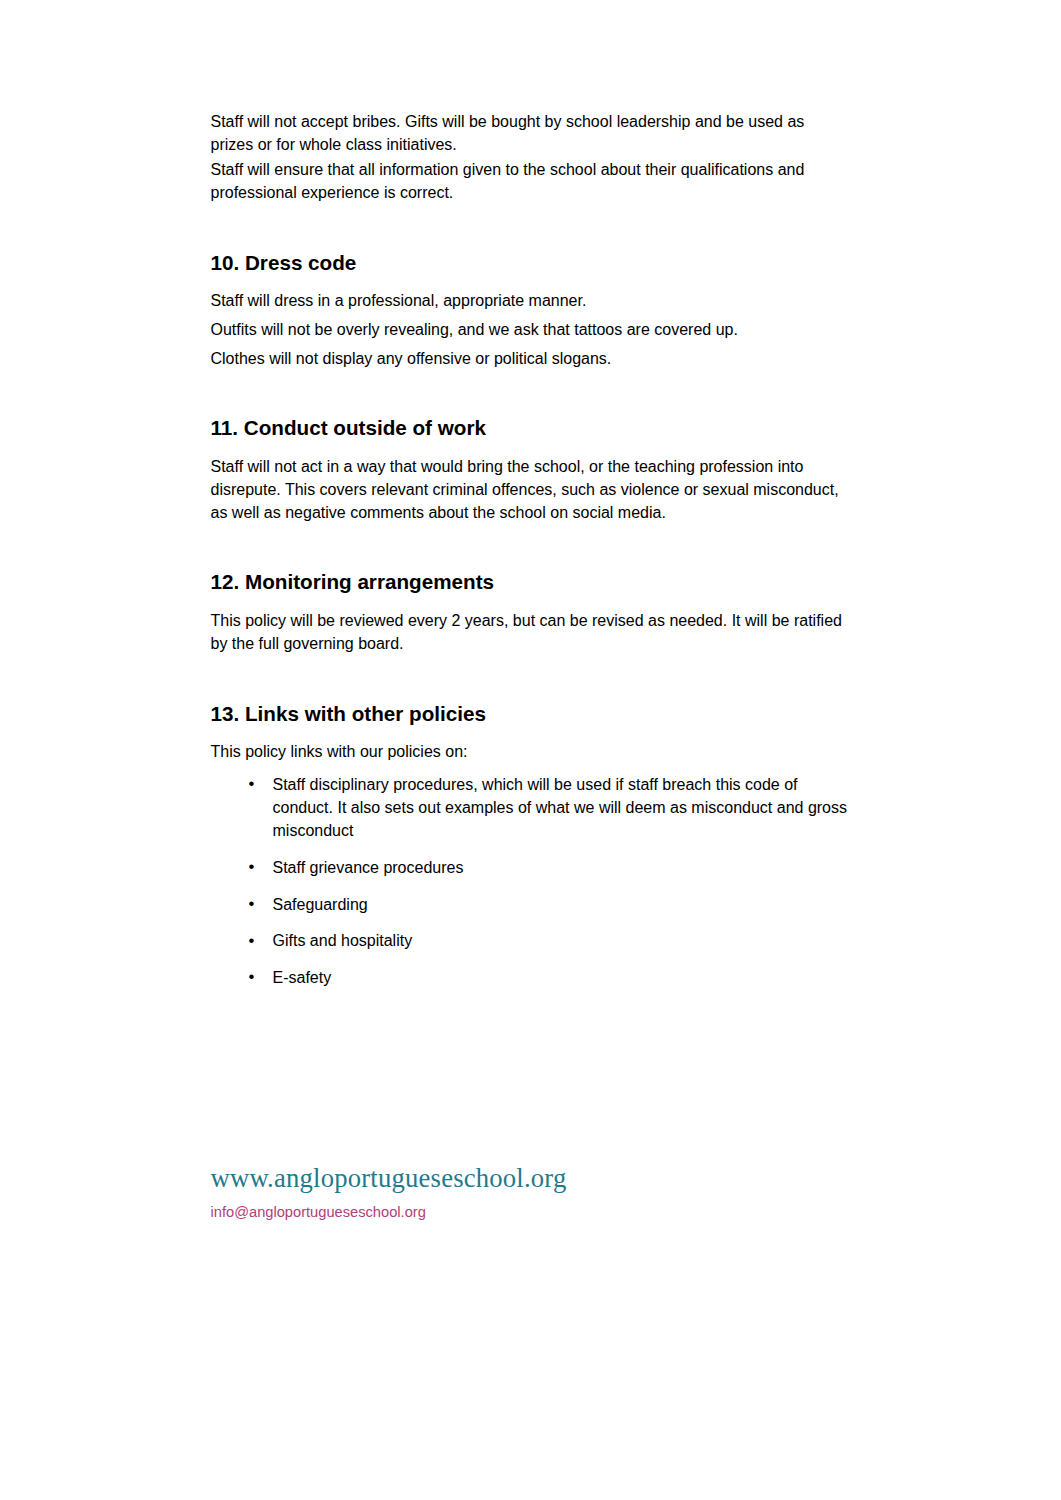Staff will not accept bribes. Gifts will be bought by school leadership and be used as prizes or for whole class initiatives.
Staff will ensure that all information given to the school about their qualifications and professional experience is correct.
10. Dress code
Staff will dress in a professional, appropriate manner.
Outfits will not be overly revealing, and we ask that tattoos are covered up.
Clothes will not display any offensive or political slogans.
11. Conduct outside of work
Staff will not act in a way that would bring the school, or the teaching profession into disrepute. This covers relevant criminal offences, such as violence or sexual misconduct, as well as negative comments about the school on social media.
12. Monitoring arrangements
This policy will be reviewed every 2 years, but can be revised as needed. It will be ratified by the full governing board.
13. Links with other policies
This policy links with our policies on:
Staff disciplinary procedures, which will be used if staff breach this code of conduct. It also sets out examples of what we will deem as misconduct and gross misconduct
Staff grievance procedures
Safeguarding
Gifts and hospitality
E-safety
www.angloportugueseschool.org
info@angloportugueseschool.org